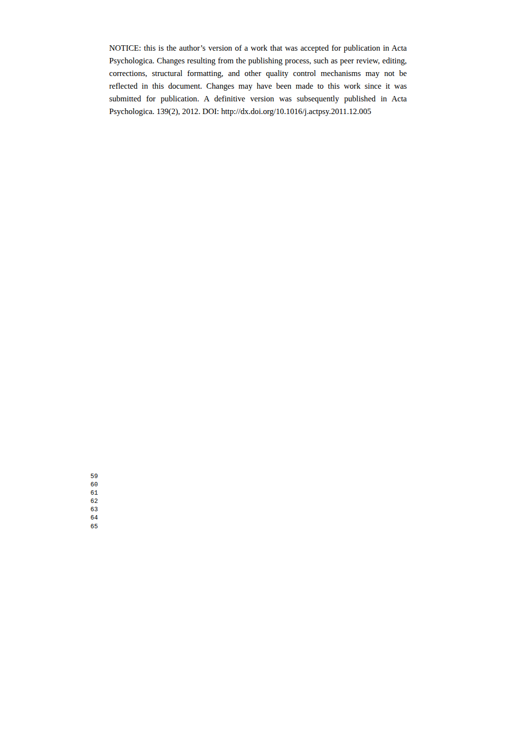NOTICE: this is the author’s version of a work that was accepted for publication in Acta Psychologica. Changes resulting from the publishing process, such as peer review, editing, corrections, structural formatting, and other quality control mechanisms may not be reflected in this document. Changes may have been made to this work since it was submitted for publication. A definitive version was subsequently published in Acta Psychologica. 139(2), 2012. DOI: http://dx.doi.org/10.1016/j.actpsy.2011.12.005
59
60
61
62
63
64
65